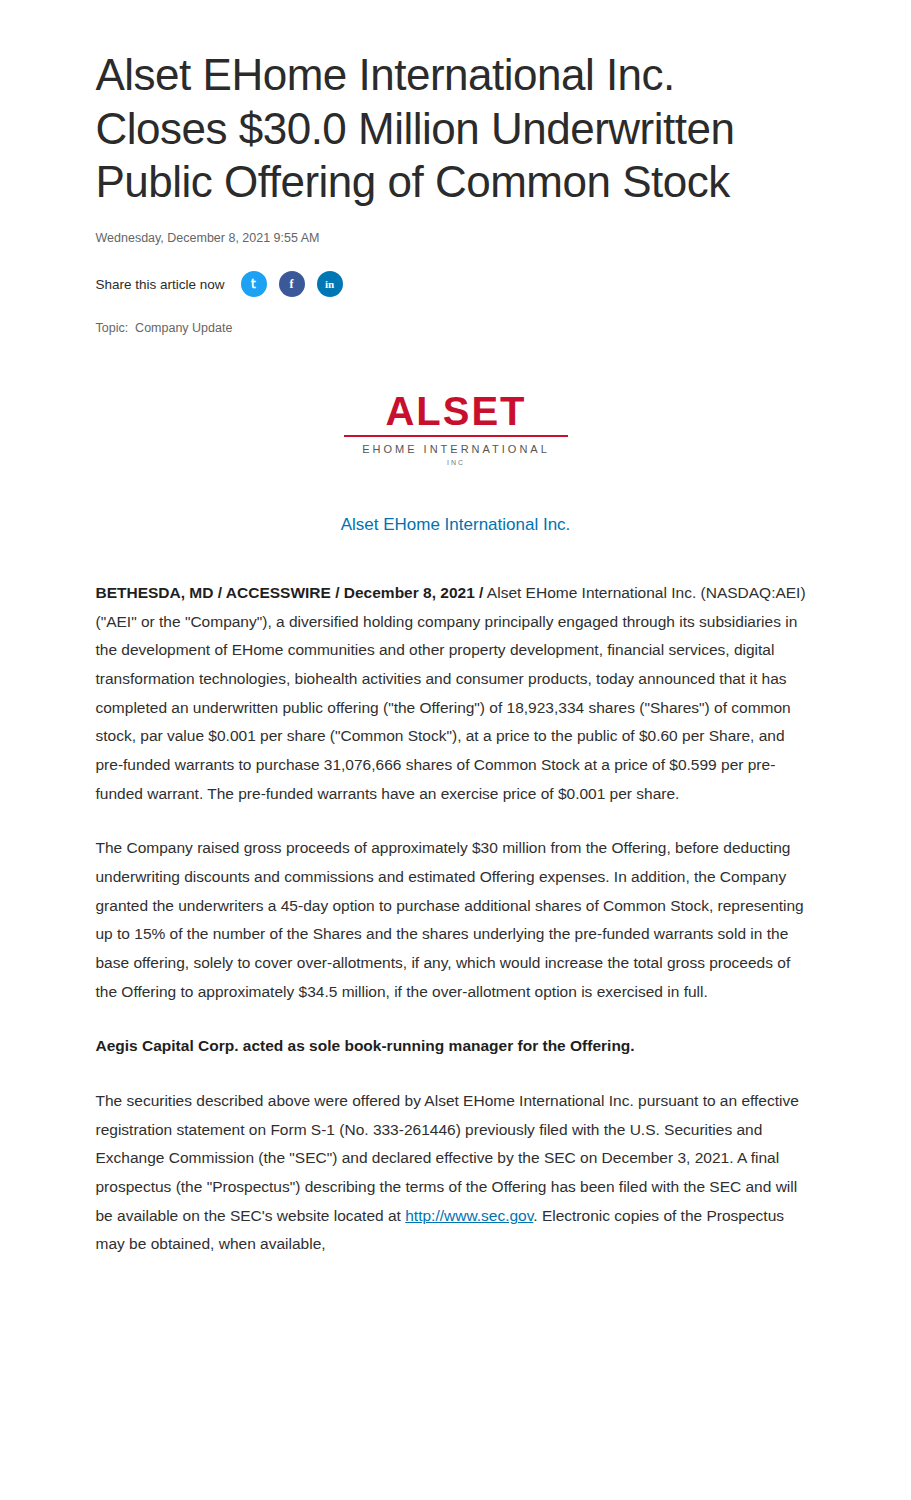Alset EHome International Inc. Closes $30.0 Million Underwritten Public Offering of Common Stock
Wednesday, December 8, 2021 9:55 AM
Share this article now 𝗍 f in
Topic: Company Update
ALSET EHOME INTERNATIONAL INC
Alset EHome International Inc.
BETHESDA, MD / ACCESSWIRE / December 8, 2021 / Alset EHome International Inc. (NASDAQ:AEI) ("AEI" or the "Company"), a diversified holding company principally engaged through its subsidiaries in the development of EHome communities and other property development, financial services, digital transformation technologies, biohealth activities and consumer products, today announced that it has completed an underwritten public offering ("the Offering") of 18,923,334 shares ("Shares") of common stock, par value $0.001 per share ("Common Stock"), at a price to the public of $0.60 per Share, and pre-funded warrants to purchase 31,076,666 shares of Common Stock at a price of $0.599 per pre-funded warrant. The pre-funded warrants have an exercise price of $0.001 per share.
The Company raised gross proceeds of approximately $30 million from the Offering, before deducting underwriting discounts and commissions and estimated Offering expenses. In addition, the Company granted the underwriters a 45-day option to purchase additional shares of Common Stock, representing up to 15% of the number of the Shares and the shares underlying the pre-funded warrants sold in the base offering, solely to cover over-allotments, if any, which would increase the total gross proceeds of the Offering to approximately $34.5 million, if the over-allotment option is exercised in full.
Aegis Capital Corp. acted as sole book-running manager for the Offering.
The securities described above were offered by Alset EHome International Inc. pursuant to an effective registration statement on Form S-1 (No. 333-261446) previously filed with the U.S. Securities and Exchange Commission (the "SEC") and declared effective by the SEC on December 3, 2021. A final prospectus (the "Prospectus") describing the terms of the Offering has been filed with the SEC and will be available on the SEC's website located at http://www.sec.gov. Electronic copies of the Prospectus may be obtained, when available,